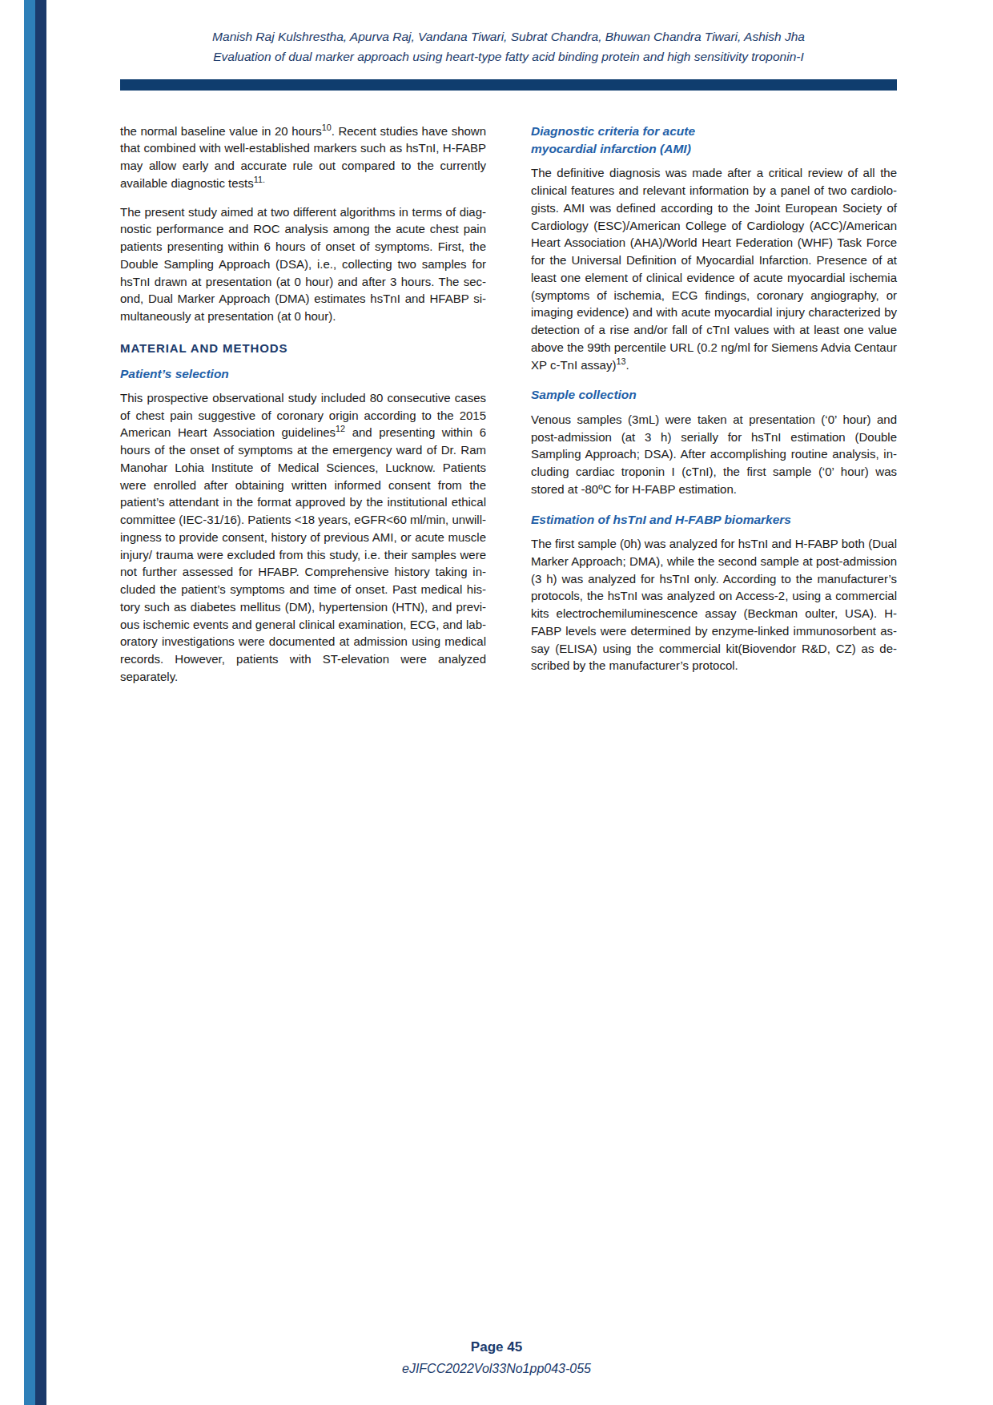Manish Raj Kulshrestha, Apurva Raj, Vandana Tiwari, Subrat Chandra, Bhuwan Chandra Tiwari, Ashish Jha
Evaluation of dual marker approach using heart-type fatty acid binding protein and high sensitivity troponin-I
the normal baseline value in 20 hours10. Recent studies have shown that combined with well-established markers such as hsTnI, H-FABP may allow early and accurate rule out compared to the currently available diagnostic tests11.
The present study aimed at two different algorithms in terms of diagnostic performance and ROC analysis among the acute chest pain patients presenting within 6 hours of onset of symptoms. First, the Double Sampling Approach (DSA), i.e., collecting two samples for hsTnI drawn at presentation (at 0 hour) and after 3 hours. The second, Dual Marker Approach (DMA) estimates hsTnI and HFABP simultaneously at presentation (at 0 hour).
Material and methods
Patient’s selection
This prospective observational study included 80 consecutive cases of chest pain suggestive of coronary origin according to the 2015 American Heart Association guidelines12 and presenting within 6 hours of the onset of symptoms at the emergency ward of Dr. Ram Manohar Lohia Institute of Medical Sciences, Lucknow. Patients were enrolled after obtaining written informed consent from the patient’s attendant in the format approved by the institutional ethical committee (IEC-31/16). Patients <18 years, eGFR<60 ml/min, unwillingness to provide consent, history of previous AMI, or acute muscle injury/ trauma were excluded from this study, i.e. their samples were not further assessed for HFABP. Comprehensive history taking included the patient’s symptoms and time of onset. Past medical history such as diabetes mellitus (DM), hypertension (HTN), and previous ischemic events and general clinical examination, ECG, and laboratory investigations were documented at admission using medical records. However, patients with ST-elevation were analyzed separately.
Diagnostic criteria for acute
myocardial infarction (AMI)
The definitive diagnosis was made after a critical review of all the clinical features and relevant information by a panel of two cardiologists. AMI was defined according to the Joint European Society of Cardiology (ESC)/American College of Cardiology (ACC)/American Heart Association (AHA)/World Heart Federation (WHF) Task Force for the Universal Definition of Myocardial Infarction. Presence of at least one element of clinical evidence of acute myocardial ischemia (symptoms of ischemia, ECG findings, coronary angiography, or imaging evidence) and with acute myocardial injury characterized by detection of a rise and/or fall of cTnI values with at least one value above the 99th percentile URL (0.2 ng/ml for Siemens Advia Centaur XP c-TnI assay)13.
Sample collection
Venous samples (3mL) were taken at presentation (‘0’ hour) and post-admission (at 3 h) serially for hsTnI estimation (Double Sampling Approach; DSA). After accomplishing routine analysis, including cardiac troponin I (cTnI), the first sample (‘0’ hour) was stored at -80ºC for H-FABP estimation.
Estimation of hsTnI and H-FABP biomarkers
The first sample (0h) was analyzed for hsTnI and H-FABP both (Dual Marker Approach; DMA), while the second sample at post-admission (3 h) was analyzed for hsTnI only. According to the manufacturer’s protocols, the hsTnI was analyzed on Access-2, using a commercial kits electrochemiluminescence assay (Beckman oulter, USA). H-FABP levels were determined by enzyme-linked immunosorbent assay (ELISA) using the commercial kit(Biovendor R&D, CZ) as described by the manufacturer’s protocol.
Page 45
eJIFCC2022Vol33No1pp043-055